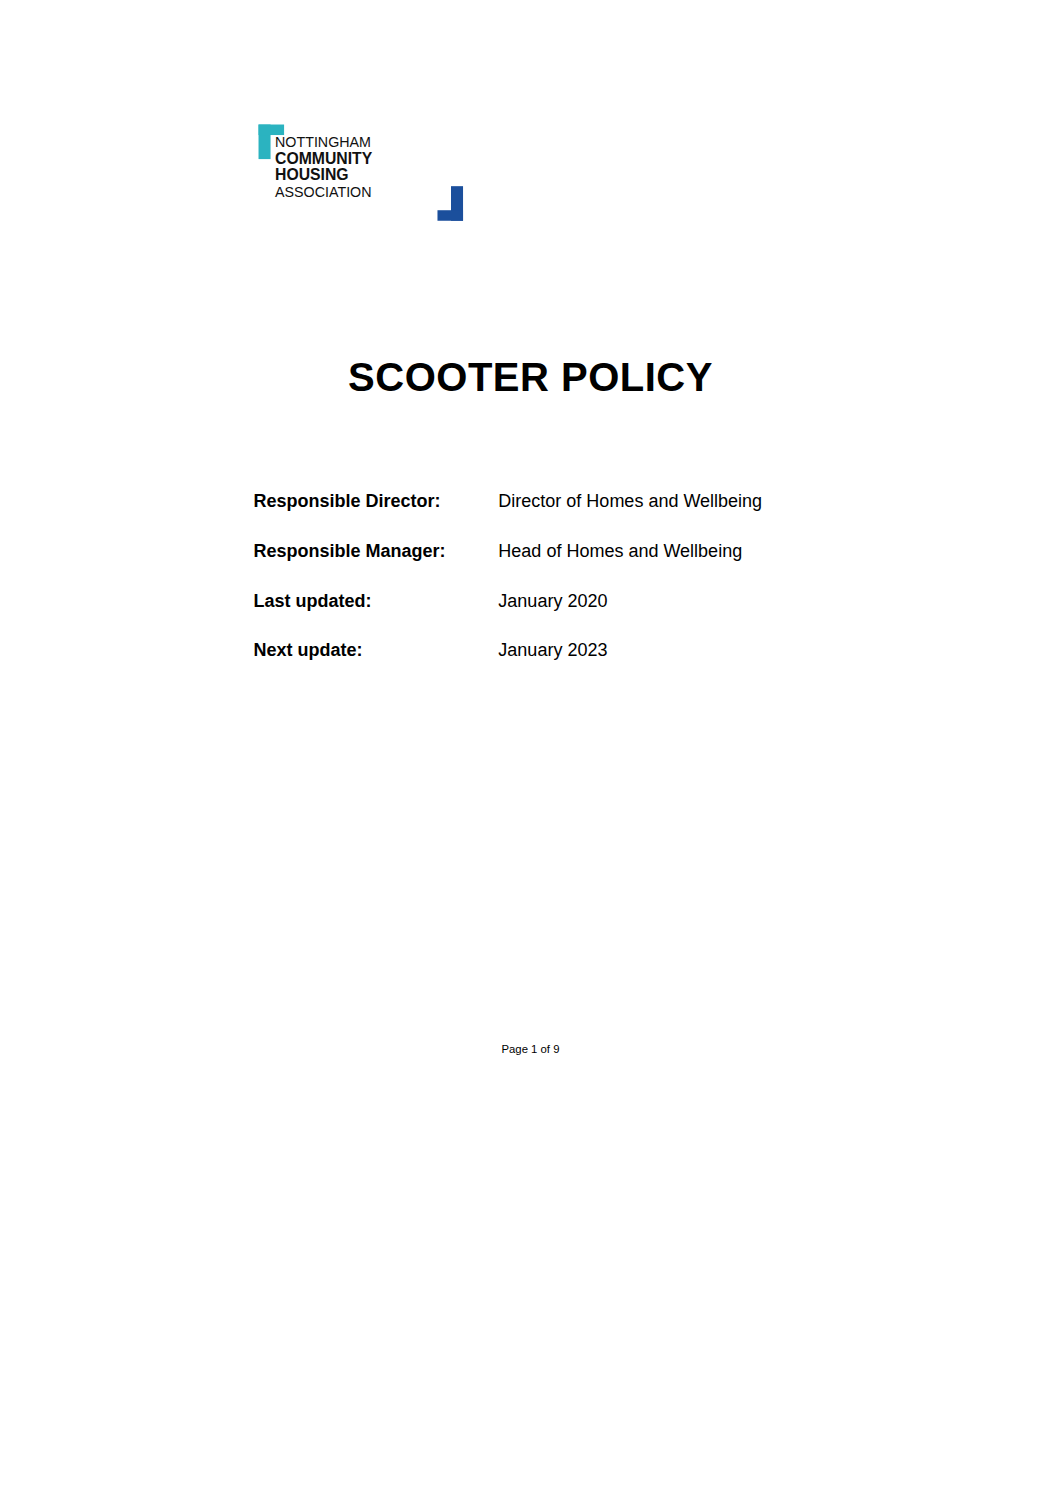NOTTINGHAM COMMUNITY HOUSING ASSOCIATION
SCOOTER POLICY
Responsible Director:
Director of Homes and Wellbeing
Responsible Manager:
Head of Homes and Wellbeing
Last updated:
January 2020
Next update:
January 2023
Page 1 of 9